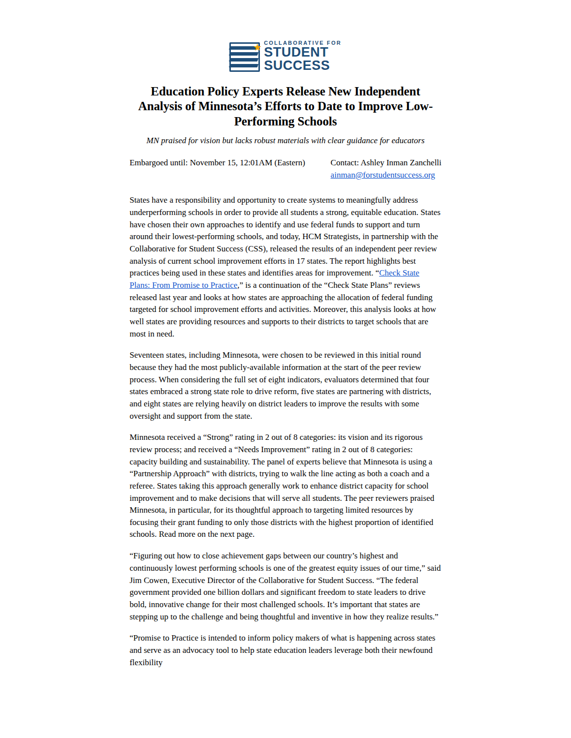★
COLLABORATIVE FOR
STUDENT
SUCCESS
Education Policy Experts Release New Independent Analysis of Minnesota’s Efforts to Date to Improve Low-Performing Schools
MN praised for vision but lacks robust materials with clear guidance for educators
Embargoed until: November 15, 12:01AM (Eastern)
Contact: Ashley Inman Zanchelli
ainman@forstudentsuccess.org
States have a responsibility and opportunity to create systems to meaningfully address underperforming schools in order to provide all students a strong, equitable education. States have chosen their own approaches to identify and use federal funds to support and turn around their lowest-performing schools, and today, HCM Strategists, in partnership with the Collaborative for Student Success (CSS), released the results of an independent peer review analysis of current school improvement efforts in 17 states. The report highlights best practices being used in these states and identifies areas for improvement. “Check State Plans: From Promise to Practice,” is a continuation of the “Check State Plans” reviews released last year and looks at how states are approaching the allocation of federal funding targeted for school improvement efforts and activities. Moreover, this analysis looks at how well states are providing resources and supports to their districts to target schools that are most in need.
Seventeen states, including Minnesota, were chosen to be reviewed in this initial round because they had the most publicly-available information at the start of the peer review process. When considering the full set of eight indicators, evaluators determined that four states embraced a strong state role to drive reform, five states are partnering with districts, and eight states are relying heavily on district leaders to improve the results with some oversight and support from the state.
Minnesota received a “Strong” rating in 2 out of 8 categories: its vision and its rigorous review process; and received a “Needs Improvement” rating in 2 out of 8 categories: capacity building and sustainability. The panel of experts believe that Minnesota is using a “Partnership Approach” with districts, trying to walk the line acting as both a coach and a referee. States taking this approach generally work to enhance district capacity for school improvement and to make decisions that will serve all students. The peer reviewers praised Minnesota, in particular, for its thoughtful approach to targeting limited resources by focusing their grant funding to only those districts with the highest proportion of identified schools. Read more on the next page.
“Figuring out how to close achievement gaps between our country’s highest and continuously lowest performing schools is one of the greatest equity issues of our time,” said Jim Cowen, Executive Director of the Collaborative for Student Success. “The federal government provided one billion dollars and significant freedom to state leaders to drive bold, innovative change for their most challenged schools. It’s important that states are stepping up to the challenge and being thoughtful and inventive in how they realize results.”
“Promise to Practice is intended to inform policy makers of what is happening across states and serve as an advocacy tool to help state education leaders leverage both their newfound flexibility